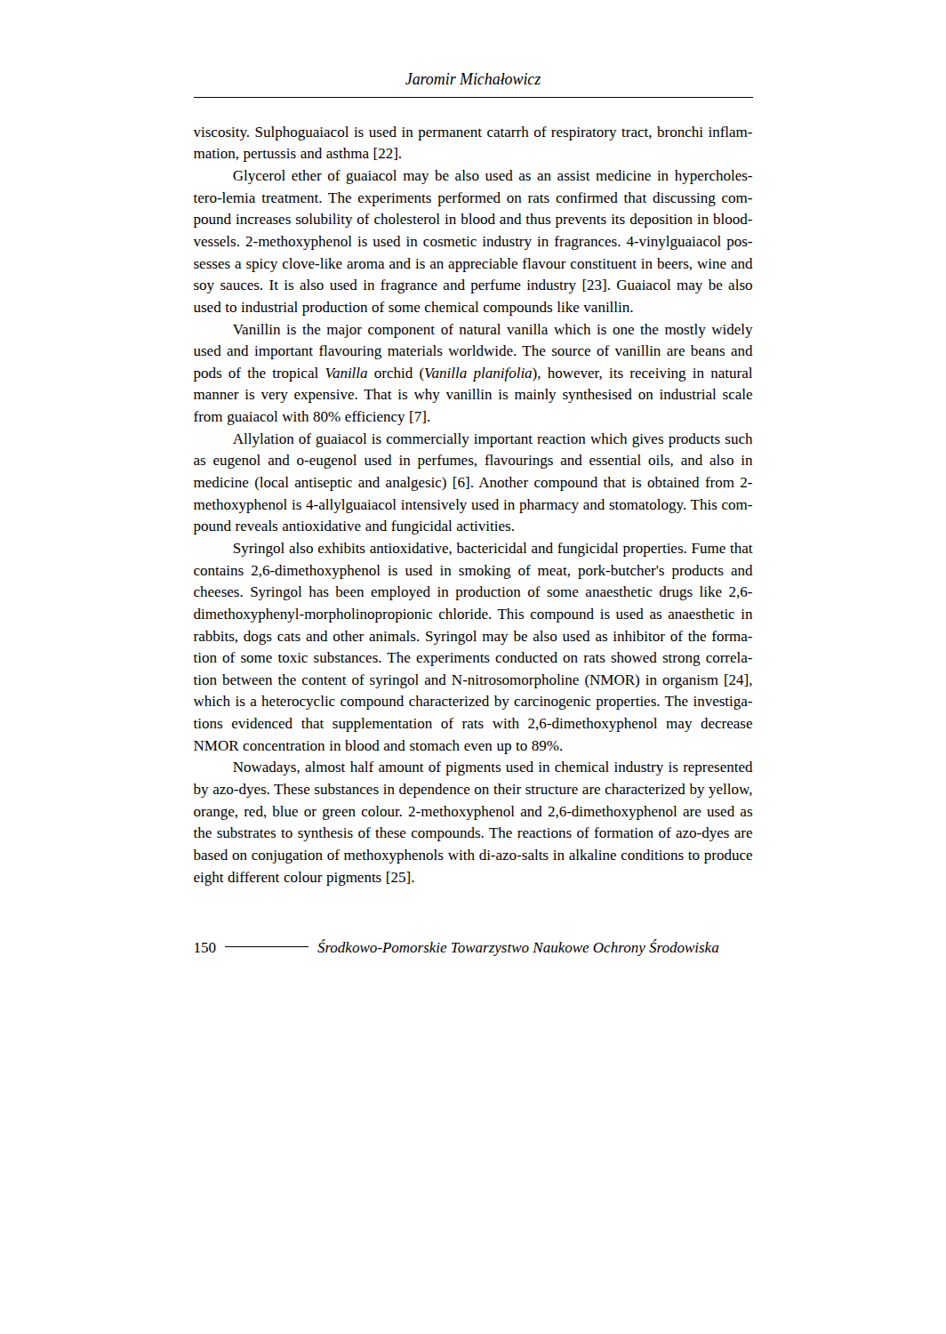Jaromir Michałowicz
viscosity. Sulphoguaiacol is used in permanent catarrh of respiratory tract, bronchi inflammation, pertussis and asthma [22].
Glycerol ether of guaiacol may be also used as an assist medicine in hypercholestero-lemia treatment. The experiments performed on rats confirmed that discussing compound increases solubility of cholesterol in blood and thus prevents its deposition in blood-vessels. 2-methoxyphenol is used in cosmetic industry in fragrances. 4-vinylguaiacol possesses a spicy clove-like aroma and is an appreciable flavour constituent in beers, wine and soy sauces. It is also used in fragrance and perfume industry [23]. Guaiacol may be also used to industrial production of some chemical compounds like vanillin.
Vanillin is the major component of natural vanilla which is one the mostly widely used and important flavouring materials worldwide. The source of vanillin are beans and pods of the tropical Vanilla orchid (Vanilla planifolia), however, its receiving in natural manner is very expensive. That is why vanillin is mainly synthesised on industrial scale from guaiacol with 80% efficiency [7].
Allylation of guaiacol is commercially important reaction which gives products such as eugenol and o-eugenol used in perfumes, flavourings and essential oils, and also in medicine (local antiseptic and analgesic) [6]. Another compound that is obtained from 2-methoxyphenol is 4-allylguaiacol intensively used in pharmacy and stomatology. This compound reveals antioxidative and fungicidal activities.
Syringol also exhibits antioxidative, bactericidal and fungicidal properties. Fume that contains 2,6-dimethoxyphenol is used in smoking of meat, pork-butcher's products and cheeses. Syringol has been employed in production of some anaesthetic drugs like 2,6-dimethoxyphenyl-morpholinopropionic chloride. This compound is used as anaesthetic in rabbits, dogs cats and other animals. Syringol may be also used as inhibitor of the formation of some toxic substances. The experiments conducted on rats showed strong correlation between the content of syringol and N-nitrosomorpholine (NMOR) in organism [24], which is a heterocyclic compound characterized by carcinogenic properties. The investigations evidenced that supplementation of rats with 2,6-dimethoxyphenol may decrease NMOR concentration in blood and stomach even up to 89%.
Nowadays, almost half amount of pigments used in chemical industry is represented by azo-dyes. These substances in dependence on their structure are characterized by yellow, orange, red, blue or green colour. 2-methoxyphenol and 2,6-dimethoxyphenol are used as the substrates to synthesis of these compounds. The reactions of formation of azo-dyes are based on conjugation of methoxyphenols with di-azo-salts in alkaline conditions to produce eight different colour pigments [25].
150 Środkowo-Pomorskie Towarzystwo Naukowe Ochrony Środowiska